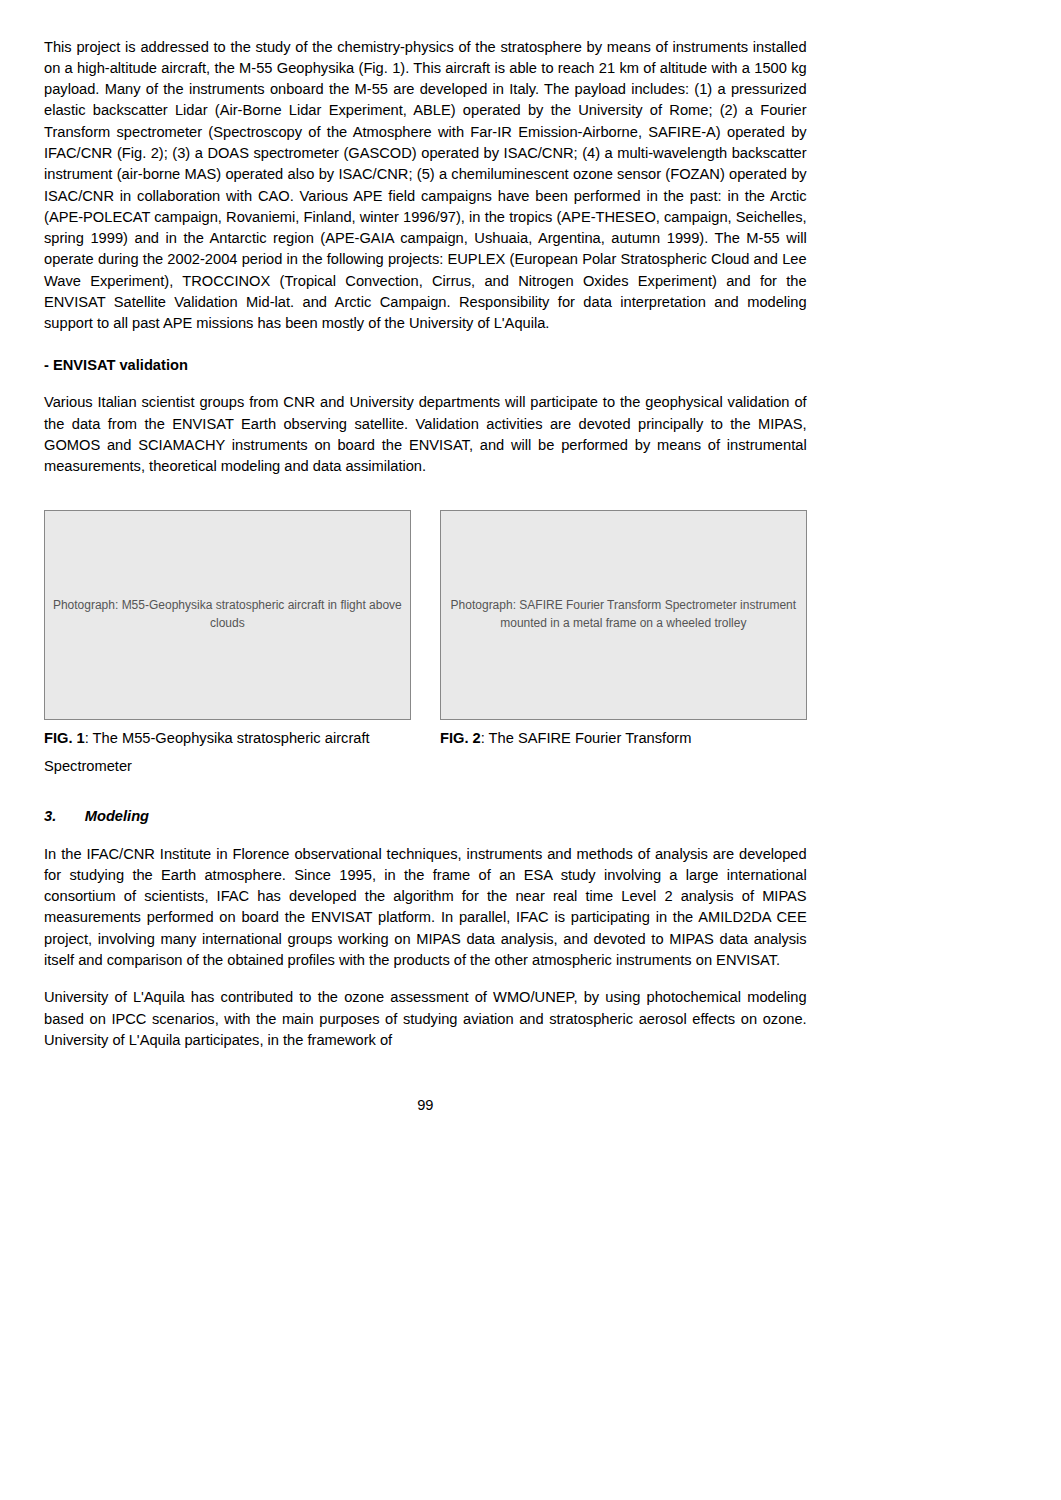This project is addressed to the study of the chemistry-physics of the stratosphere by means of instruments installed on a high-altitude aircraft, the M-55 Geophysika (Fig. 1). This aircraft is able to reach 21 km of altitude with a 1500 kg payload. Many of the instruments onboard the M-55 are developed in Italy. The payload includes: (1) a pressurized elastic backscatter Lidar (Air-Borne Lidar Experiment, ABLE) operated by the University of Rome; (2) a Fourier Transform spectrometer (Spectroscopy of the Atmosphere with Far-IR Emission-Airborne, SAFIRE-A) operated by IFAC/CNR (Fig. 2); (3) a DOAS spectrometer (GASCOD) operated by ISAC/CNR; (4) a multi-wavelength backscatter instrument (air-borne MAS) operated also by ISAC/CNR; (5) a chemiluminescent ozone sensor (FOZAN) operated by ISAC/CNR in collaboration with CAO. Various APE field campaigns have been performed in the past: in the Arctic (APE-POLECAT campaign, Rovaniemi, Finland, winter 1996/97), in the tropics (APE-THESEO, campaign, Seichelles, spring 1999) and in the Antarctic region (APE-GAIA campaign, Ushuaia, Argentina, autumn 1999). The M-55 will operate during the 2002-2004 period in the following projects: EUPLEX (European Polar Stratospheric Cloud and Lee Wave Experiment), TROCCINOX (Tropical Convection, Cirrus, and Nitrogen Oxides Experiment) and for the ENVISAT Satellite Validation Mid-lat. and Arctic Campaign. Responsibility for data interpretation and modeling support to all past APE missions has been mostly of the University of L'Aquila.
- ENVISAT validation
Various Italian scientist groups from CNR and University departments will participate to the geophysical validation of the data from the ENVISAT Earth observing satellite. Validation activities are devoted principally to the MIPAS, GOMOS and SCIAMACHY instruments on board the ENVISAT, and will be performed by means of instrumental measurements, theoretical modeling and data assimilation.
Photograph: M55-Geophysika stratospheric aircraft in flight above clouds
Photograph: SAFIRE Fourier Transform Spectrometer instrument mounted in a metal frame on a wheeled trolley
FIG. 1: The M55-Geophysika stratospheric aircraft
FIG. 2: The SAFIRE Fourier Transform
Spectrometer
3. Modeling
In the IFAC/CNR Institute in Florence observational techniques, instruments and methods of analysis are developed for studying the Earth atmosphere. Since 1995, in the frame of an ESA study involving a large international consortium of scientists, IFAC has developed the algorithm for the near real time Level 2 analysis of MIPAS measurements performed on board the ENVISAT platform. In parallel, IFAC is participating in the AMILD2DA CEE project, involving many international groups working on MIPAS data analysis, and devoted to MIPAS data analysis itself and comparison of the obtained profiles with the products of the other atmospheric instruments on ENVISAT.
University of L'Aquila has contributed to the ozone assessment of WMO/UNEP, by using photochemical modeling based on IPCC scenarios, with the main purposes of studying aviation and stratospheric aerosol effects on ozone. University of L'Aquila participates, in the framework of
99